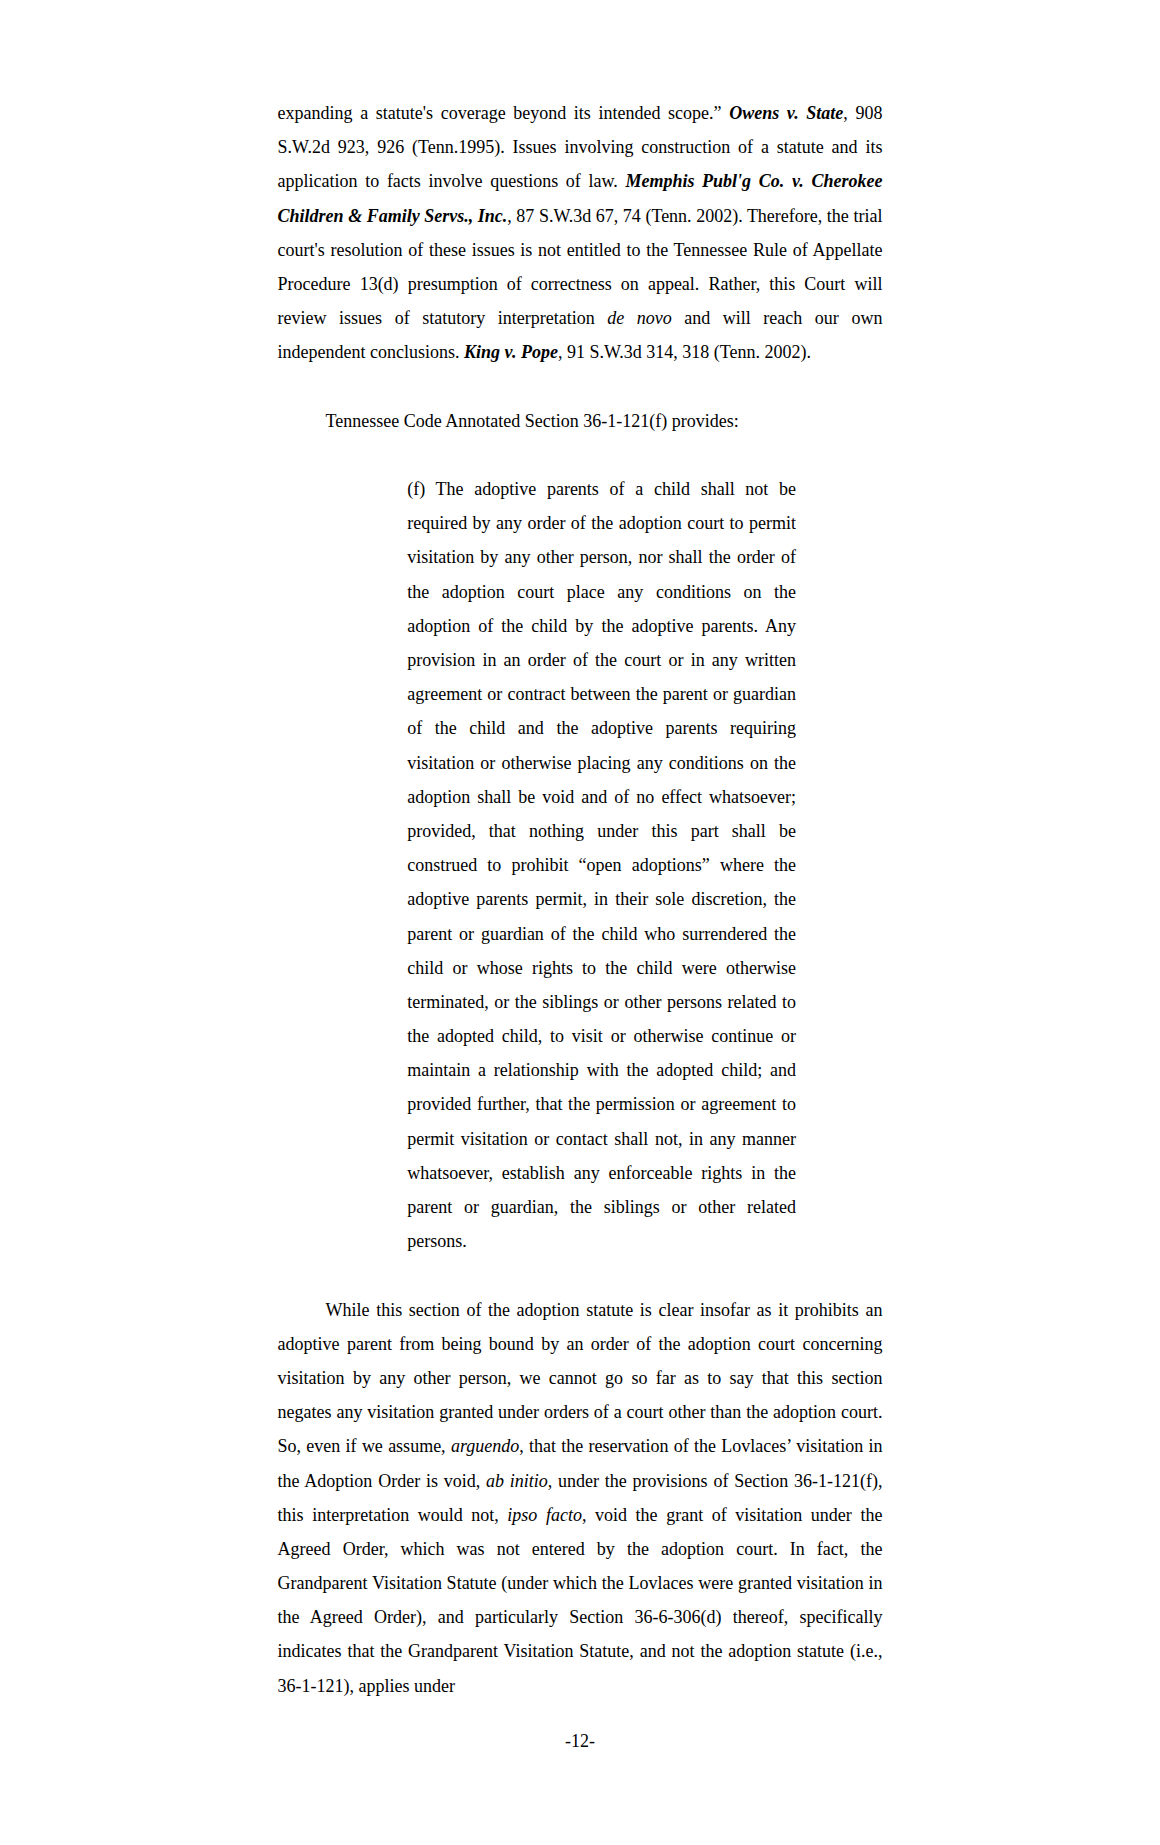expanding a statute's coverage beyond its intended scope.” Owens v. State, 908 S.W.2d 923, 926 (Tenn.1995). Issues involving construction of a statute and its application to facts involve questions of law. Memphis Publ'g Co. v. Cherokee Children & Family Servs., Inc., 87 S.W.3d 67, 74 (Tenn. 2002). Therefore, the trial court's resolution of these issues is not entitled to the Tennessee Rule of Appellate Procedure 13(d) presumption of correctness on appeal. Rather, this Court will review issues of statutory interpretation de novo and will reach our own independent conclusions. King v. Pope, 91 S.W.3d 314, 318 (Tenn. 2002).
Tennessee Code Annotated Section 36-1-121(f) provides:
(f) The adoptive parents of a child shall not be required by any order of the adoption court to permit visitation by any other person, nor shall the order of the adoption court place any conditions on the adoption of the child by the adoptive parents. Any provision in an order of the court or in any written agreement or contract between the parent or guardian of the child and the adoptive parents requiring visitation or otherwise placing any conditions on the adoption shall be void and of no effect whatsoever; provided, that nothing under this part shall be construed to prohibit “open adoptions” where the adoptive parents permit, in their sole discretion, the parent or guardian of the child who surrendered the child or whose rights to the child were otherwise terminated, or the siblings or other persons related to the adopted child, to visit or otherwise continue or maintain a relationship with the adopted child; and provided further, that the permission or agreement to permit visitation or contact shall not, in any manner whatsoever, establish any enforceable rights in the parent or guardian, the siblings or other related persons.
While this section of the adoption statute is clear insofar as it prohibits an adoptive parent from being bound by an order of the adoption court concerning visitation by any other person, we cannot go so far as to say that this section negates any visitation granted under orders of a court other than the adoption court. So, even if we assume, arguendo, that the reservation of the Lovlaces’ visitation in the Adoption Order is void, ab initio, under the provisions of Section 36-1-121(f), this interpretation would not, ipso facto, void the grant of visitation under the Agreed Order, which was not entered by the adoption court. In fact, the Grandparent Visitation Statute (under which the Lovlaces were granted visitation in the Agreed Order), and particularly Section 36-6-306(d) thereof, specifically indicates that the Grandparent Visitation Statute, and not the adoption statute (i.e., 36-1-121), applies under
-12-